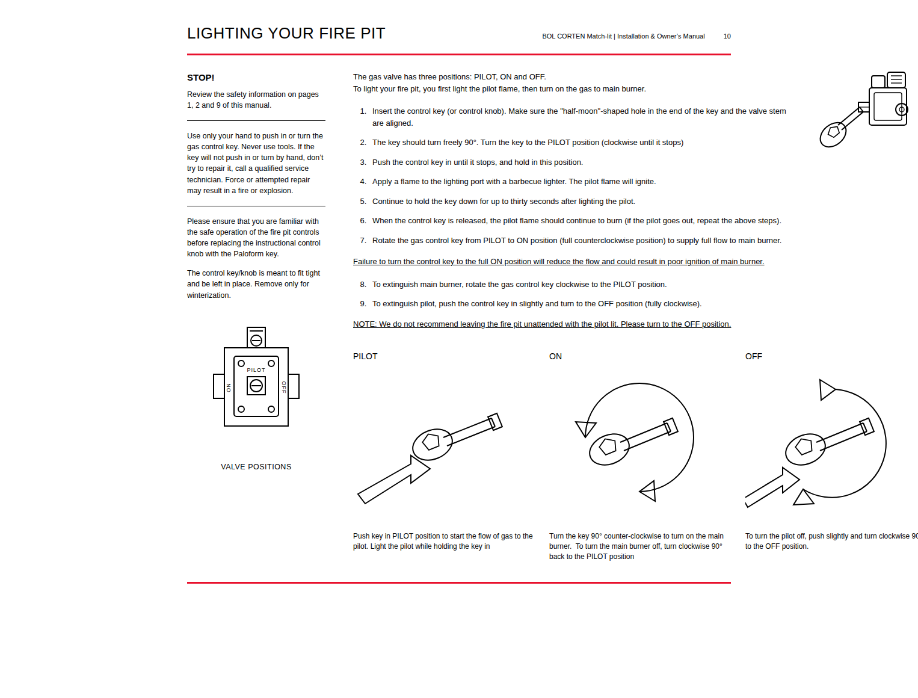Lighting Your Fire Pit
BOL CORTEN Match-lit | Installation & Owner’s Manual 10
STOP!
Review the safety information on pages 1, 2 and 9 of this manual.
Use only your hand to push in or turn the gas control key. Never use tools. If the key will not push in or turn by hand, don’t try to repair it, call a qualified service technician. Force or attempted repair may result in a fire or explosion.
Please ensure that you are familiar with the safe operation of the fire pit controls before replacing the instructional control knob with the Paloform key.
The control key/knob is meant to fit tight and be left in place. Remove only for winterization.
PILOT ON OFF
VALVE POSITIONS
The gas valve has three positions: PILOT, ON and OFF.
To light your fire pit, you first light the pilot flame, then turn on the gas to main burner.
Insert the control key (or control knob). Make sure the "half-moon"-shaped hole in the end of the key and the valve stem are aligned.
The key should turn freely 90°. Turn the key to the PILOT position (clockwise until it stops)
Push the control key in until it stops, and hold in this position.
Apply a flame to the lighting port with a barbecue lighter. The pilot flame will ignite.
Continue to hold the key down for up to thirty seconds after lighting the pilot.
When the control key is released, the pilot flame should continue to burn (if the pilot goes out, repeat the above steps).
Rotate the gas control key from PILOT to ON position (full counterclockwise position) to supply full flow to main burner.
Failure to turn the control key to the full ON position will reduce the flow and could result in poor ignition of main burner.
To extinguish main burner, rotate the gas control key clockwise to the PILOT position.
To extinguish pilot, push the control key in slightly and turn to the OFF position (fully clockwise).
NOTE: We do not recommend leaving the fire pit unattended with the pilot lit. Please turn to the OFF position.
PILOT
Push key in PILOT position to start the flow of gas to the pilot. Light the pilot while holding the key in
ON
Turn the key 90° counter-clockwise to turn on the main burner. To turn the main burner off, turn clockwise 90° back to the PILOT position
OFF
To turn the pilot off, push slightly and turn clockwise 90° to the OFF position.